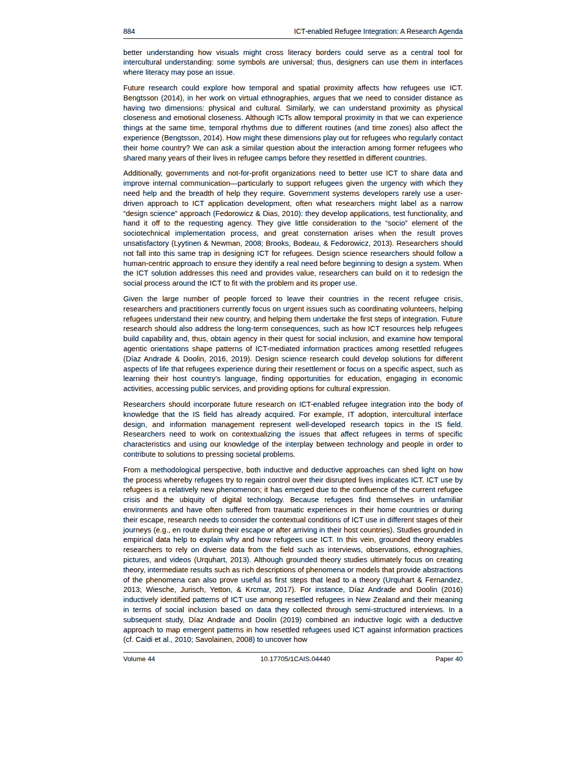884 ICT-enabled Refugee Integration: A Research Agenda
better understanding how visuals might cross literacy borders could serve as a central tool for intercultural understanding: some symbols are universal; thus, designers can use them in interfaces where literacy may pose an issue.
Future research could explore how temporal and spatial proximity affects how refugees use ICT. Bengtsson (2014), in her work on virtual ethnographies, argues that we need to consider distance as having two dimensions: physical and cultural. Similarly, we can understand proximity as physical closeness and emotional closeness. Although ICTs allow temporal proximity in that we can experience things at the same time, temporal rhythms due to different routines (and time zones) also affect the experience (Bengtsson, 2014). How might these dimensions play out for refugees who regularly contact their home country? We can ask a similar question about the interaction among former refugees who shared many years of their lives in refugee camps before they resettled in different countries.
Additionally, governments and not-for-profit organizations need to better use ICT to share data and improve internal communication—particularly to support refugees given the urgency with which they need help and the breadth of help they require. Government systems developers rarely use a user-driven approach to ICT application development, often what researchers might label as a narrow “design science” approach (Fedorowicz & Dias, 2010): they develop applications, test functionality, and hand it off to the requesting agency. They give little consideration to the “socio” element of the sociotechnical implementation process, and great consternation arises when the result proves unsatisfactory (Lyytinen & Newman, 2008; Brooks, Bodeau, & Fedorowicz, 2013). Researchers should not fall into this same trap in designing ICT for refugees. Design science researchers should follow a human-centric approach to ensure they identify a real need before beginning to design a system. When the ICT solution addresses this need and provides value, researchers can build on it to redesign the social process around the ICT to fit with the problem and its proper use.
Given the large number of people forced to leave their countries in the recent refugee crisis, researchers and practitioners currently focus on urgent issues such as coordinating volunteers, helping refugees understand their new country, and helping them undertake the first steps of integration. Future research should also address the long-term consequences, such as how ICT resources help refugees build capability and, thus, obtain agency in their quest for social inclusion, and examine how temporal agentic orientations shape patterns of ICT-mediated information practices among resettled refugees (Díaz Andrade & Doolin, 2016, 2019). Design science research could develop solutions for different aspects of life that refugees experience during their resettlement or focus on a specific aspect, such as learning their host country’s language, finding opportunities for education, engaging in economic activities, accessing public services, and providing options for cultural expression.
Researchers should incorporate future research on ICT-enabled refugee integration into the body of knowledge that the IS field has already acquired. For example, IT adoption, intercultural interface design, and information management represent well-developed research topics in the IS field. Researchers need to work on contextualizing the issues that affect refugees in terms of specific characteristics and using our knowledge of the interplay between technology and people in order to contribute to solutions to pressing societal problems.
From a methodological perspective, both inductive and deductive approaches can shed light on how the process whereby refugees try to regain control over their disrupted lives implicates ICT. ICT use by refugees is a relatively new phenomenon; it has emerged due to the confluence of the current refugee crisis and the ubiquity of digital technology. Because refugees find themselves in unfamiliar environments and have often suffered from traumatic experiences in their home countries or during their escape, research needs to consider the contextual conditions of ICT use in different stages of their journeys (e.g., en route during their escape or after arriving in their host countries). Studies grounded in empirical data help to explain why and how refugees use ICT. In this vein, grounded theory enables researchers to rely on diverse data from the field such as interviews, observations, ethnographies, pictures, and videos (Urquhart, 2013). Although grounded theory studies ultimately focus on creating theory, intermediate results such as rich descriptions of phenomena or models that provide abstractions of the phenomena can also prove useful as first steps that lead to a theory (Urquhart & Fernandez, 2013; Wiesche, Jurisch, Yetton, & Krcmar, 2017). For instance, Díaz Andrade and Doolin (2016) inductively identified patterns of ICT use among resettled refugees in New Zealand and their meaning in terms of social inclusion based on data they collected through semi-structured interviews. In a subsequent study, Díaz Andrade and Doolin (2019) combined an inductive logic with a deductive approach to map emergent patterns in how resettled refugees used ICT against information practices (cf. Caidi et al., 2010; Savolainen, 2008) to uncover how
Volume 44 10.17705/1CAIS.04440 Paper 40